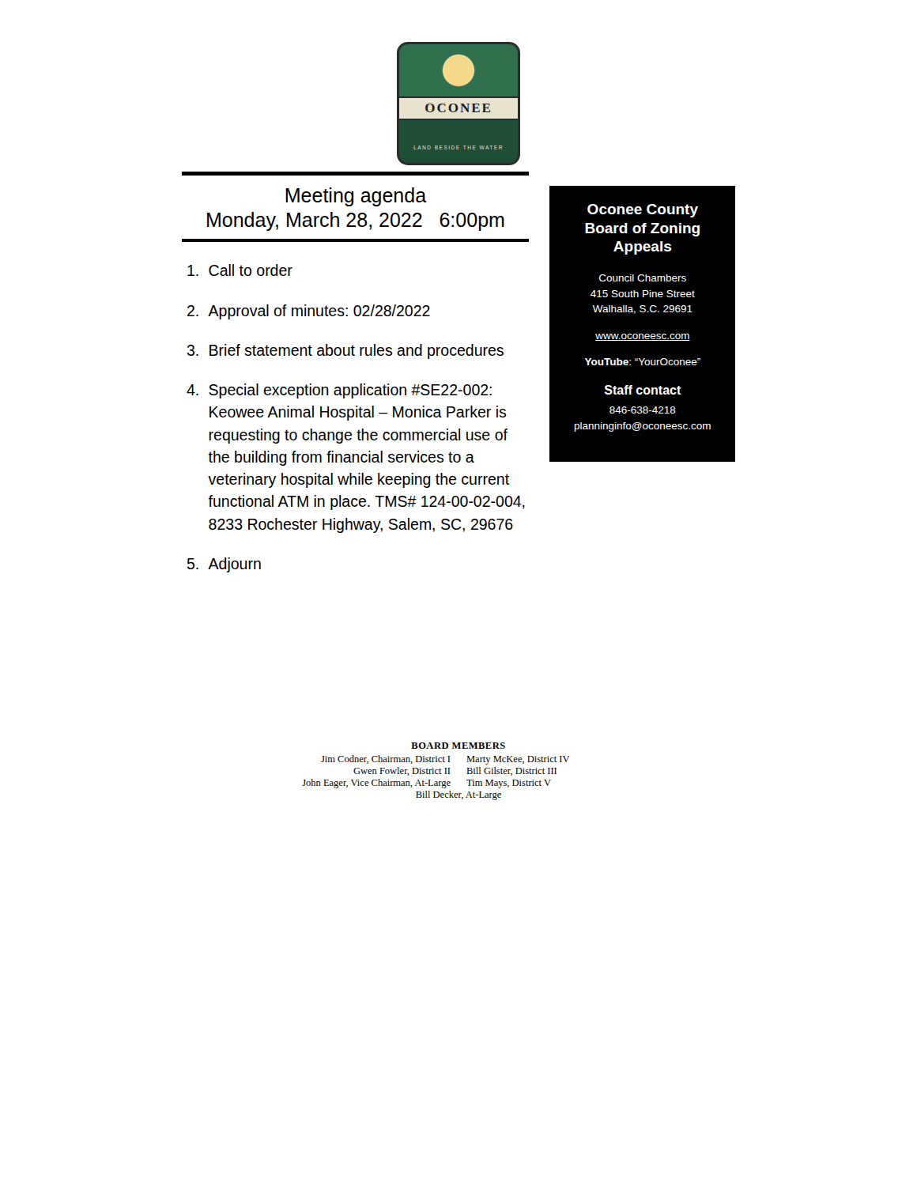OCONEE
Land Beside the Water
Meeting agenda
Monday, March 28, 2022 6:00pm
Call to order
Approval of minutes: 02/28/2022
Brief statement about rules and procedures
Special exception application #SE22-002: Keowee Animal Hospital – Monica Parker is requesting to change the commercial use of the building from financial services to a veterinary hospital while keeping the current functional ATM in place. TMS# 124-00-02-004, 8233 Rochester Highway, Salem, SC, 29676
Adjourn
Oconee County
Board of Zoning
Appeals
Council Chambers
415 South Pine Street
Walhalla, S.C. 29691
www.oconeesc.com
YouTube: “YourOconee”
Staff contact
846-638-4218
planninginfo@oconeesc.com
BOARD MEMBERS
| Jim Codner, Chairman, District I | Marty McKee, District IV |
| Gwen Fowler, District II | Bill Gilster, District III |
| John Eager, Vice Chairman, At-Large | Tim Mays, District V |
| Bill Decker, At-Large |